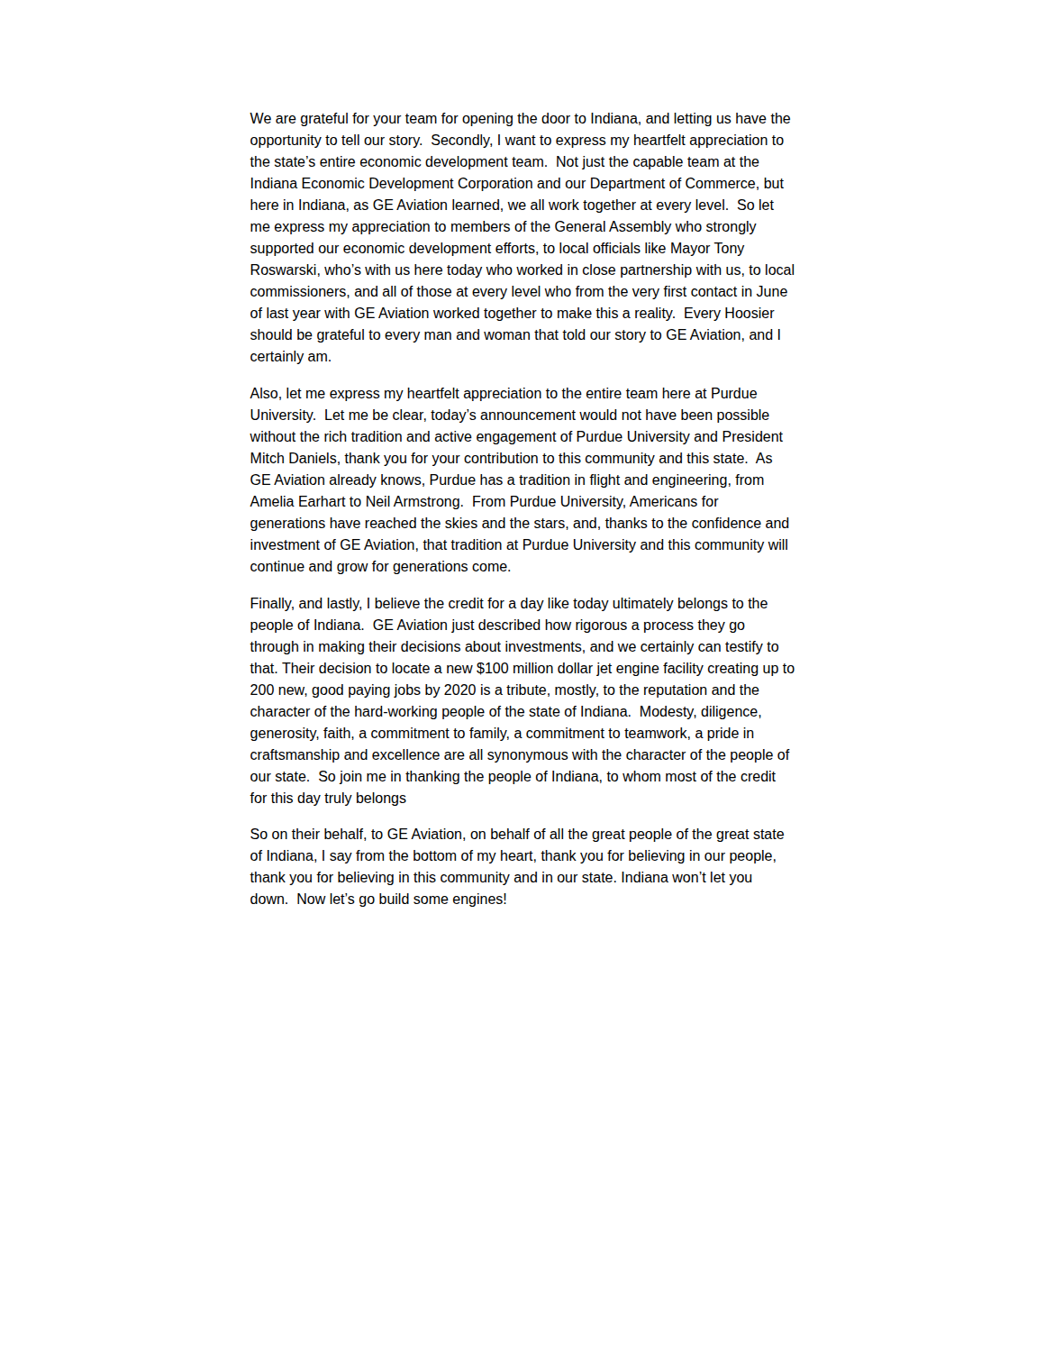We are grateful for your team for opening the door to Indiana, and letting us have the opportunity to tell our story. Secondly, I want to express my heartfelt appreciation to the state’s entire economic development team. Not just the capable team at the Indiana Economic Development Corporation and our Department of Commerce, but here in Indiana, as GE Aviation learned, we all work together at every level. So let me express my appreciation to members of the General Assembly who strongly supported our economic development efforts, to local officials like Mayor Tony Roswarski, who’s with us here today who worked in close partnership with us, to local commissioners, and all of those at every level who from the very first contact in June of last year with GE Aviation worked together to make this a reality. Every Hoosier should be grateful to every man and woman that told our story to GE Aviation, and I certainly am.
Also, let me express my heartfelt appreciation to the entire team here at Purdue University. Let me be clear, today’s announcement would not have been possible without the rich tradition and active engagement of Purdue University and President Mitch Daniels, thank you for your contribution to this community and this state. As GE Aviation already knows, Purdue has a tradition in flight and engineering, from Amelia Earhart to Neil Armstrong. From Purdue University, Americans for generations have reached the skies and the stars, and, thanks to the confidence and investment of GE Aviation, that tradition at Purdue University and this community will continue and grow for generations come.
Finally, and lastly, I believe the credit for a day like today ultimately belongs to the people of Indiana. GE Aviation just described how rigorous a process they go through in making their decisions about investments, and we certainly can testify to that. Their decision to locate a new $100 million dollar jet engine facility creating up to 200 new, good paying jobs by 2020 is a tribute, mostly, to the reputation and the character of the hard-working people of the state of Indiana. Modesty, diligence, generosity, faith, a commitment to family, a commitment to teamwork, a pride in craftsmanship and excellence are all synonymous with the character of the people of our state. So join me in thanking the people of Indiana, to whom most of the credit for this day truly belongs
So on their behalf, to GE Aviation, on behalf of all the great people of the great state of Indiana, I say from the bottom of my heart, thank you for believing in our people, thank you for believing in this community and in our state. Indiana won’t let you down. Now let’s go build some engines!